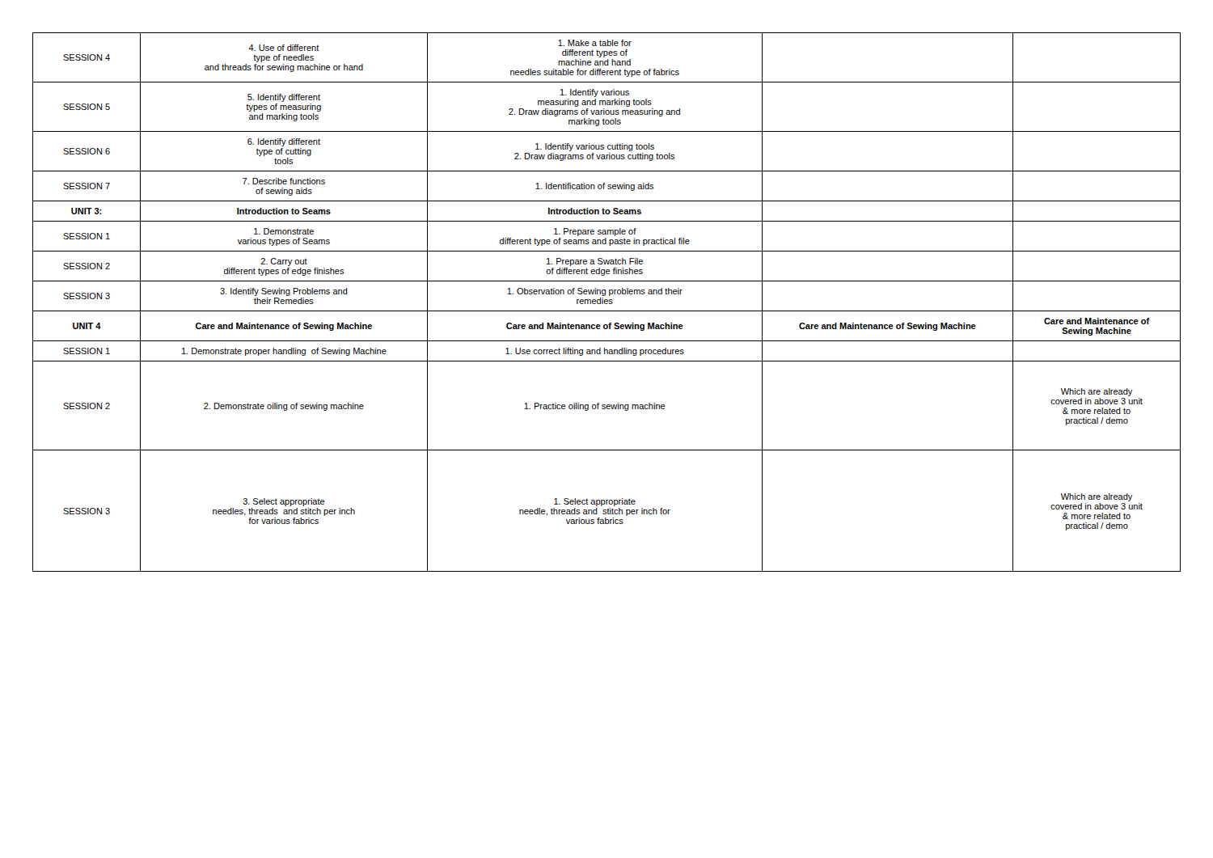| SESSION 4 | 4. Use of different type of needles and threads for sewing machine or hand | 1. Make a table for different types of machine and hand needles suitable for different type of fabrics | | |
| SESSION 5 | 5. Identify different types of measuring and marking tools | 1. Identify various measuring and marking tools 2. Draw diagrams of various measuring and marking tools | | |
| SESSION 6 | 6. Identify different type of cutting tools | 1. Identify various cutting tools 2. Draw diagrams of various cutting tools | | |
| SESSION 7 | 7. Describe functions of sewing aids | 1. Identification of sewing aids | | |
| UNIT 3: | Introduction to Seams | Introduction to Seams | | |
| SESSION 1 | 1. Demonstrate various types of Seams | 1. Prepare sample of different type of seams and paste in practical file | | |
| SESSION 2 | 2. Carry out different types of edge finishes | 1. Prepare a Swatch File of different edge finishes | | |
| SESSION 3 | 3. Identify Sewing Problems and their Remedies | 1. Observation of Sewing problems and their remedies | | |
| UNIT 4 | Care and Maintenance of Sewing Machine | Care and Maintenance of Sewing Machine | Care and Maintenance of Sewing Machine | Care and Maintenance of Sewing Machine |
| SESSION 1 | 1. Demonstrate proper handling of Sewing Machine | 1. Use correct lifting and handling procedures | | |
| SESSION 2 | 2. Demonstrate oiling of sewing machine | 1. Practice oiling of sewing machine | | Which are already covered in above 3 unit & more related to practical / demo |
| SESSION 3 | 3. Select appropriate needles, threads and stitch per inch for various fabrics | 1. Select appropriate needle, threads and stitch per inch for various fabrics | | Which are already covered in above 3 unit & more related to practical / demo |